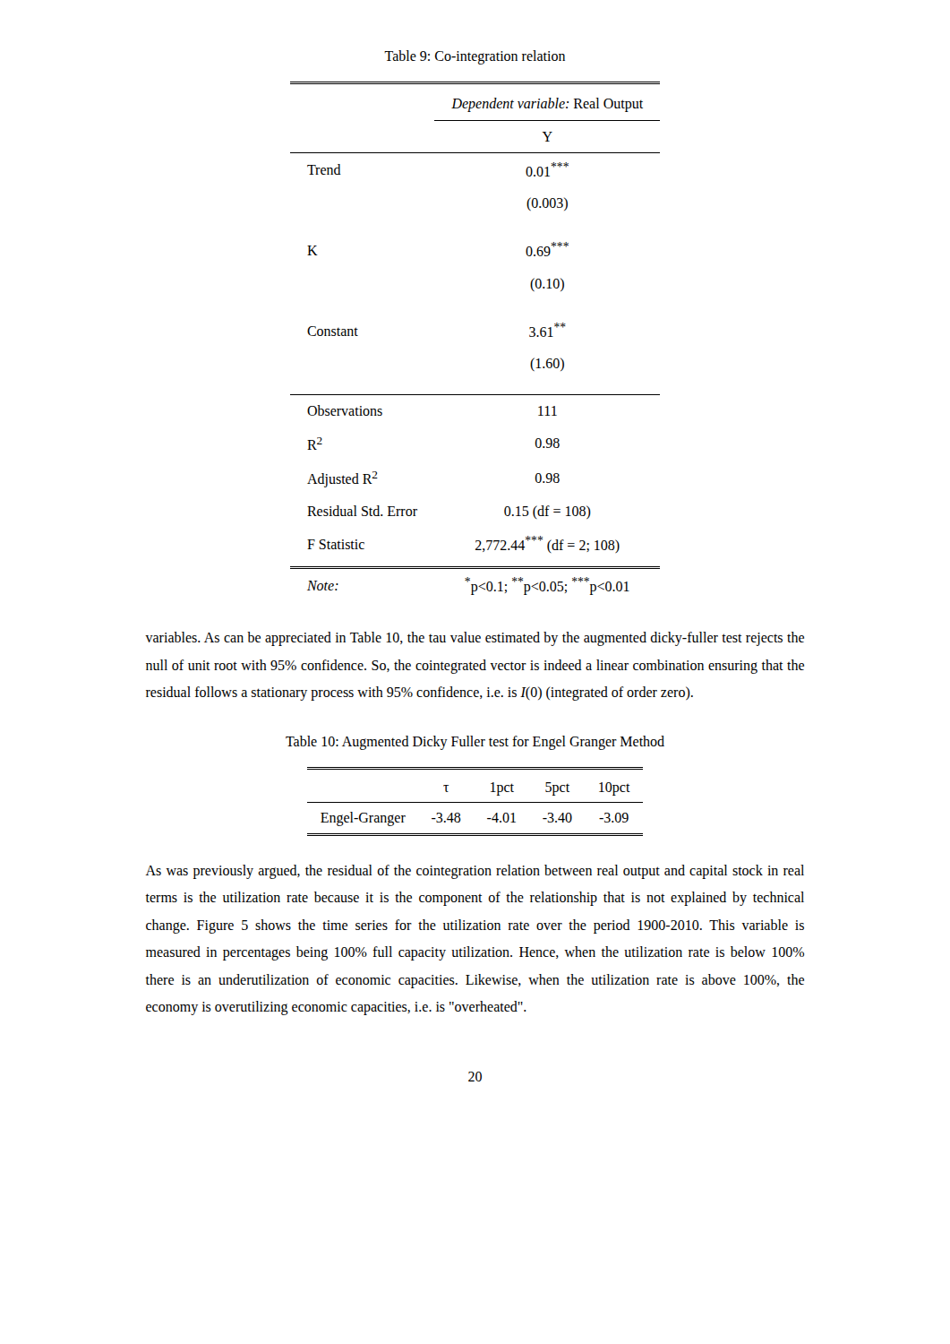Table 9: Co-integration relation
| | Dependent variable: Real Output |
| | Y |
| Trend | 0.01 *** |
| | (0.003) |
| K | 0.69 *** |
| | (0.10) |
| Constant | 3.61 ** |
| | (1.60) |
| Observations | 111 |
| R 2 | 0.98 |
| Adjusted R 2 | 0.98 |
| Residual Std. Error | 0.15 (df = 108) |
| F Statistic | 2,772.44 *** (df = 2; 108) |
| Note: | * p<0.1; ** p<0.05; *** p<0.01 |
variables. As can be appreciated in Table 10, the tau value estimated by the augmented dicky-fuller test rejects the null of unit root with 95% confidence. So, the cointegrated vector is indeed a linear combination ensuring that the residual follows a stationary process with 95% confidence, i.e. is I(0) (integrated of order zero).
Table 10: Augmented Dicky Fuller test for Engel Granger Method
| | τ | 1pct | 5pct | 10pct |
| Engel-Granger | -3.48 | -4.01 | -3.40 | -3.09 |
As was previously argued, the residual of the cointegration relation between real output and capital stock in real terms is the utilization rate because it is the component of the relationship that is not explained by technical change. Figure 5 shows the time series for the utilization rate over the period 1900-2010. This variable is measured in percentages being 100% full capacity utilization. Hence, when the utilization rate is below 100% there is an underutilization of economic capacities. Likewise, when the utilization rate is above 100%, the economy is overutilizing economic capacities, i.e. is "overheated".
20